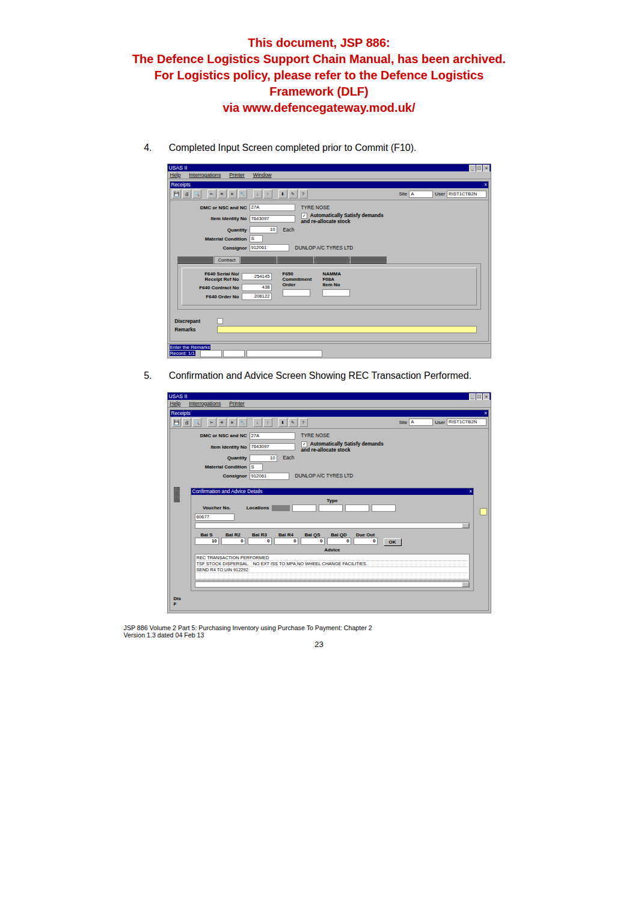This document, JSP 886: The Defence Logistics Support Chain Manual, has been archived. For Logistics policy, please refer to the Defence Logistics Framework (DLF) via www.defencegateway.mod.uk/
4. Completed Input Screen completed prior to Commit (F10).
USAS II _□×
Help Interrogations Printer Window
Receipts ×
💾🖨🔍 ✂✳✕🔧 ↓↑ ⬇✎? Site A User RIST1CTB2N
DMC or NSC and NC 27A TYRE NOSE
Item Identity No 7643097 ✓ Automatically Satisfy demands
and re-allocate stock
Quantity 10 Each
Material Condition S
Consignor 912061 DUNLOP A/C TYRES LTD
Contract
F640 Serial No/
Receipt Ref No 254145
F640 Contract No 438
F640 Order No 208122
F650
Commitment
Order
NAMMA
F08A
Item No
Discrepant
Remarks
Enter the Remarks
Record: 1/1
5. Confirmation and Advice Screen Showing REC Transaction Performed.
USAS II _□×
Help Interrogations Printer
Receipts ×
💾🖨🔍 ✂✳✕🔧 ↓↑ ⬇✎? Site A User RIST1CTB2N
DMC or NSC and NC 27A TYRE NOSE
Item Identity No 7643097 ✓ Automatically Satisfy demands
and re-allocate stock
Quantity 10 Each
Material Condition S
Consignor 912061 DUNLOP A/C TYRES LTD
Confirmation and Advice Details ×
Type
Voucher No. Locations
60677
Bal S
10 Bal R2
0 Bal R3
0 Bal R4
0 Bal QS
0 Bal QD
0 Due Out
0 OK
Advice
REC TRANSACTION PERFORMED
TSF STOCK DISPERSAL. NO EXT ISS TO MPA,NO WHEEL CHANGE FACILITIES.
SEND R4 TO UIN 912292
Dis
F
JSP 886 Volume 2 Part 5: Purchasing Inventory using Purchase To Payment: Chapter 2
Version 1.3 dated 04 Feb 13
23